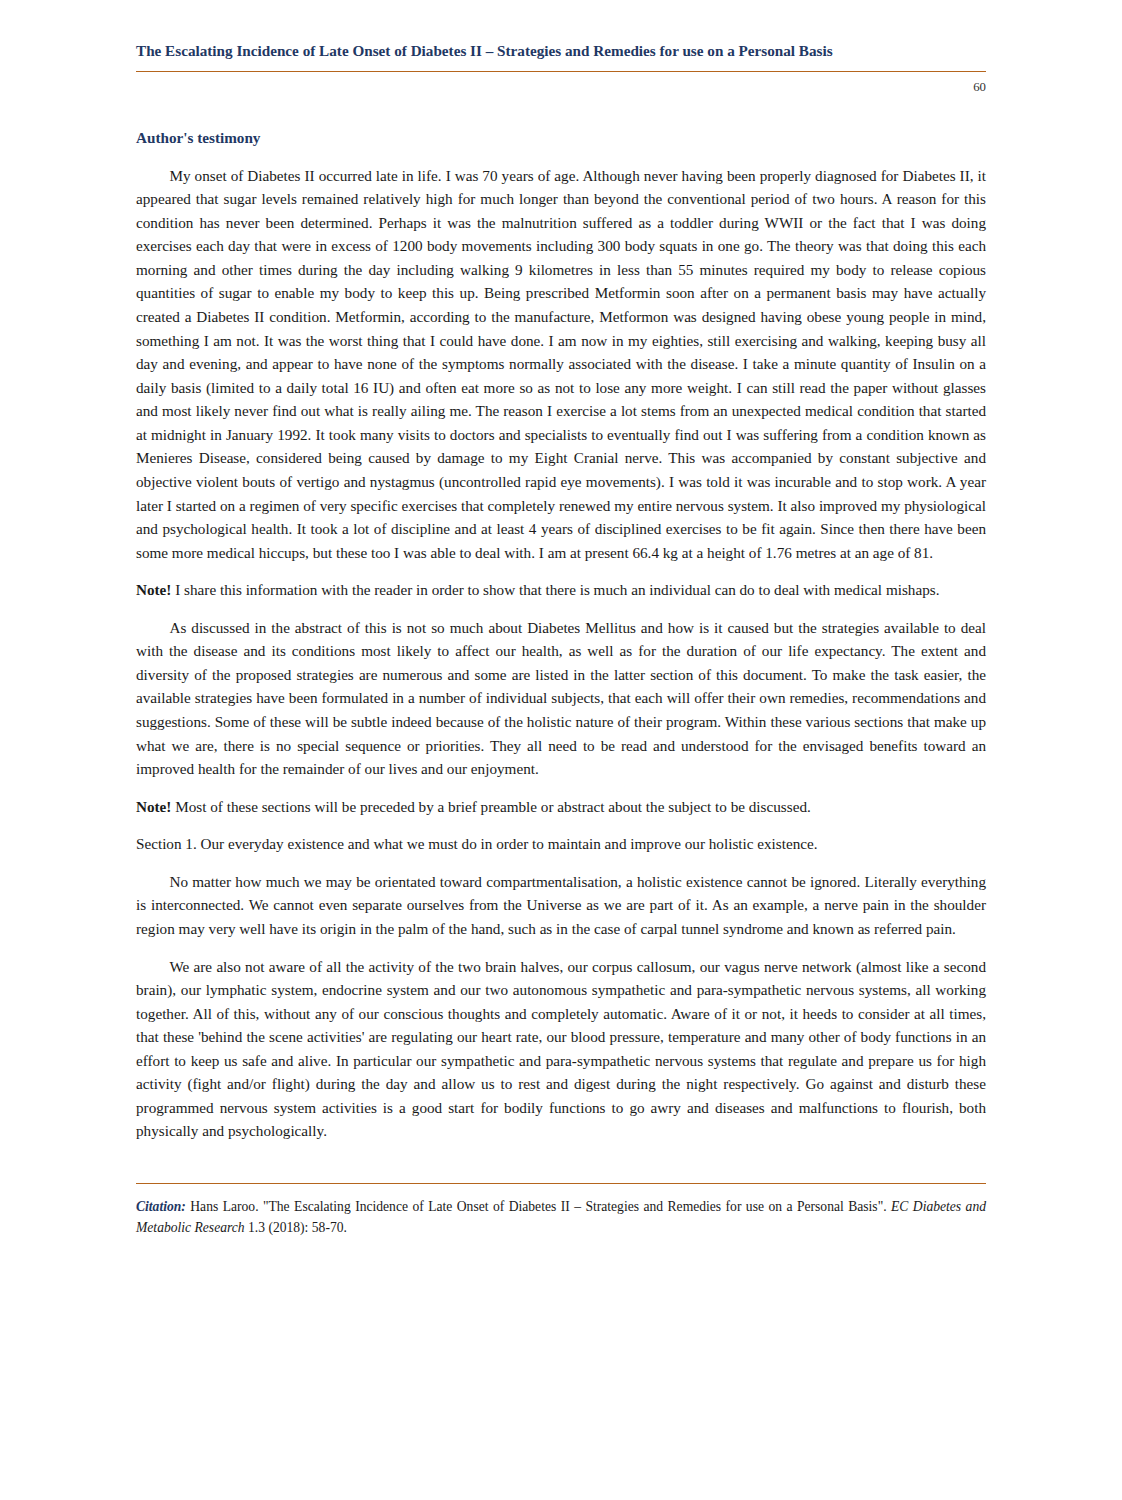The Escalating Incidence of Late Onset of Diabetes II – Strategies and Remedies for use on a Personal Basis
60
Author's testimony
My onset of Diabetes II occurred late in life. I was 70 years of age. Although never having been properly diagnosed for Diabetes II, it appeared that sugar levels remained relatively high for much longer than beyond the conventional period of two hours. A reason for this condition has never been determined. Perhaps it was the malnutrition suffered as a toddler during WWII or the fact that I was doing exercises each day that were in excess of 1200 body movements including 300 body squats in one go. The theory was that doing this each morning and other times during the day including walking 9 kilometres in less than 55 minutes required my body to release copious quantities of sugar to enable my body to keep this up. Being prescribed Metformin soon after on a permanent basis may have actually created a Diabetes II condition. Metformin, according to the manufacture, Metformon was designed having obese young people in mind, something I am not. It was the worst thing that I could have done. I am now in my eighties, still exercising and walking, keeping busy all day and evening, and appear to have none of the symptoms normally associated with the disease. I take a minute quantity of Insulin on a daily basis (limited to a daily total 16 IU) and often eat more so as not to lose any more weight. I can still read the paper without glasses and most likely never find out what is really ailing me. The reason I exercise a lot stems from an unexpected medical condition that started at midnight in January 1992. It took many visits to doctors and specialists to eventually find out I was suffering from a condition known as Menieres Disease, considered being caused by damage to my Eight Cranial nerve. This was accompanied by constant subjective and objective violent bouts of vertigo and nystagmus (uncontrolled rapid eye movements). I was told it was incurable and to stop work. A year later I started on a regimen of very specific exercises that completely renewed my entire nervous system. It also improved my physiological and psychological health. It took a lot of discipline and at least 4 years of disciplined exercises to be fit again. Since then there have been some more medical hiccups, but these too I was able to deal with. I am at present 66.4 kg at a height of 1.76 metres at an age of 81.
Note! I share this information with the reader in order to show that there is much an individual can do to deal with medical mishaps.
As discussed in the abstract of this is not so much about Diabetes Mellitus and how is it caused but the strategies available to deal with the disease and its conditions most likely to affect our health, as well as for the duration of our life expectancy. The extent and diversity of the proposed strategies are numerous and some are listed in the latter section of this document. To make the task easier, the available strategies have been formulated in a number of individual subjects, that each will offer their own remedies, recommendations and suggestions. Some of these will be subtle indeed because of the holistic nature of their program. Within these various sections that make up what we are, there is no special sequence or priorities. They all need to be read and understood for the envisaged benefits toward an improved health for the remainder of our lives and our enjoyment.
Note! Most of these sections will be preceded by a brief preamble or abstract about the subject to be discussed.
Section 1. Our everyday existence and what we must do in order to maintain and improve our holistic existence.
No matter how much we may be orientated toward compartmentalisation, a holistic existence cannot be ignored. Literally everything is interconnected. We cannot even separate ourselves from the Universe as we are part of it. As an example, a nerve pain in the shoulder region may very well have its origin in the palm of the hand, such as in the case of carpal tunnel syndrome and known as referred pain.
We are also not aware of all the activity of the two brain halves, our corpus callosum, our vagus nerve network (almost like a second brain), our lymphatic system, endocrine system and our two autonomous sympathetic and para-sympathetic nervous systems, all working together. All of this, without any of our conscious thoughts and completely automatic. Aware of it or not, it heeds to consider at all times, that these 'behind the scene activities' are regulating our heart rate, our blood pressure, temperature and many other of body functions in an effort to keep us safe and alive. In particular our sympathetic and para-sympathetic nervous systems that regulate and prepare us for high activity (fight and/or flight) during the day and allow us to rest and digest during the night respectively. Go against and disturb these programmed nervous system activities is a good start for bodily functions to go awry and diseases and malfunctions to flourish, both physically and psychologically.
Citation: Hans Laroo. "The Escalating Incidence of Late Onset of Diabetes II – Strategies and Remedies for use on a Personal Basis". EC Diabetes and Metabolic Research 1.3 (2018): 58-70.